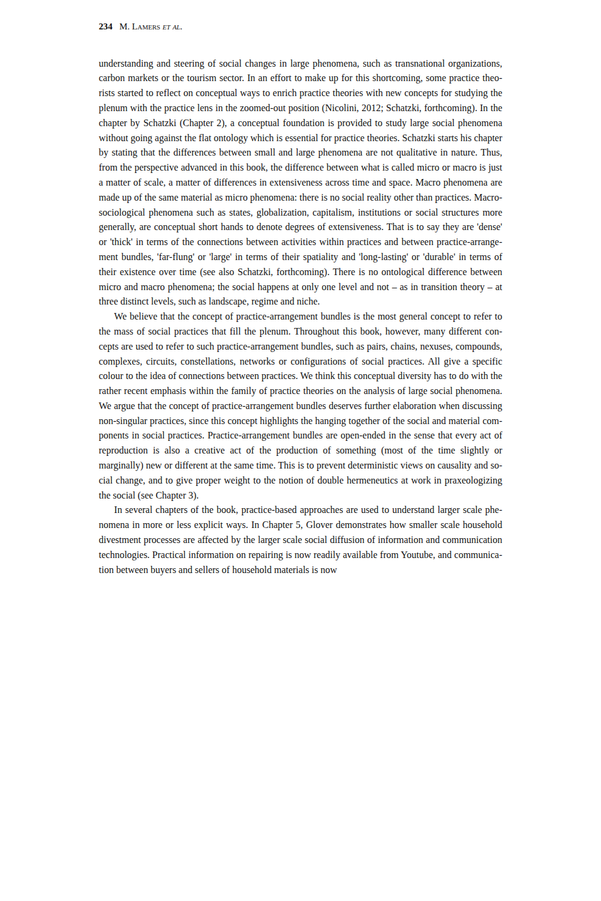234 M. Lamers et al.
understanding and steering of social changes in large phenomena, such as transnational organizations, carbon markets or the tourism sector. In an effort to make up for this shortcoming, some practice theorists started to reflect on conceptual ways to enrich practice theories with new concepts for studying the plenum with the practice lens in the zoomed-out position (Nicolini, 2012; Schatzki, forthcoming). In the chapter by Schatzki (Chapter 2), a conceptual foundation is provided to study large social phenomena without going against the flat ontology which is essential for practice theories. Schatzki starts his chapter by stating that the differences between small and large phenomena are not qualitative in nature. Thus, from the perspective advanced in this book, the difference between what is called micro or macro is just a matter of scale, a matter of differences in extensiveness across time and space. Macro phenomena are made up of the same material as micro phenomena: there is no social reality other than practices. Macro-sociological phenomena such as states, globalization, capitalism, institutions or social structures more generally, are conceptual short hands to denote degrees of extensiveness. That is to say they are 'dense' or 'thick' in terms of the connections between activities within practices and between practice-arrangement bundles, 'far-flung' or 'large' in terms of their spatiality and 'long-lasting' or 'durable' in terms of their existence over time (see also Schatzki, forthcoming). There is no ontological difference between micro and macro phenomena; the social happens at only one level and not – as in transition theory – at three distinct levels, such as landscape, regime and niche.
We believe that the concept of practice-arrangement bundles is the most general concept to refer to the mass of social practices that fill the plenum. Throughout this book, however, many different concepts are used to refer to such practice-arrangement bundles, such as pairs, chains, nexuses, compounds, complexes, circuits, constellations, networks or configurations of social practices. All give a specific colour to the idea of connections between practices. We think this conceptual diversity has to do with the rather recent emphasis within the family of practice theories on the analysis of large social phenomena. We argue that the concept of practice-arrangement bundles deserves further elaboration when discussing non-singular practices, since this concept highlights the hanging together of the social and material components in social practices. Practice-arrangement bundles are open-ended in the sense that every act of reproduction is also a creative act of the production of something (most of the time slightly or marginally) new or different at the same time. This is to prevent deterministic views on causality and social change, and to give proper weight to the notion of double hermeneutics at work in praxeologizing the social (see Chapter 3).
In several chapters of the book, practice-based approaches are used to understand larger scale phenomena in more or less explicit ways. In Chapter 5, Glover demonstrates how smaller scale household divestment processes are affected by the larger scale social diffusion of information and communication technologies. Practical information on repairing is now readily available from Youtube, and communication between buyers and sellers of household materials is now